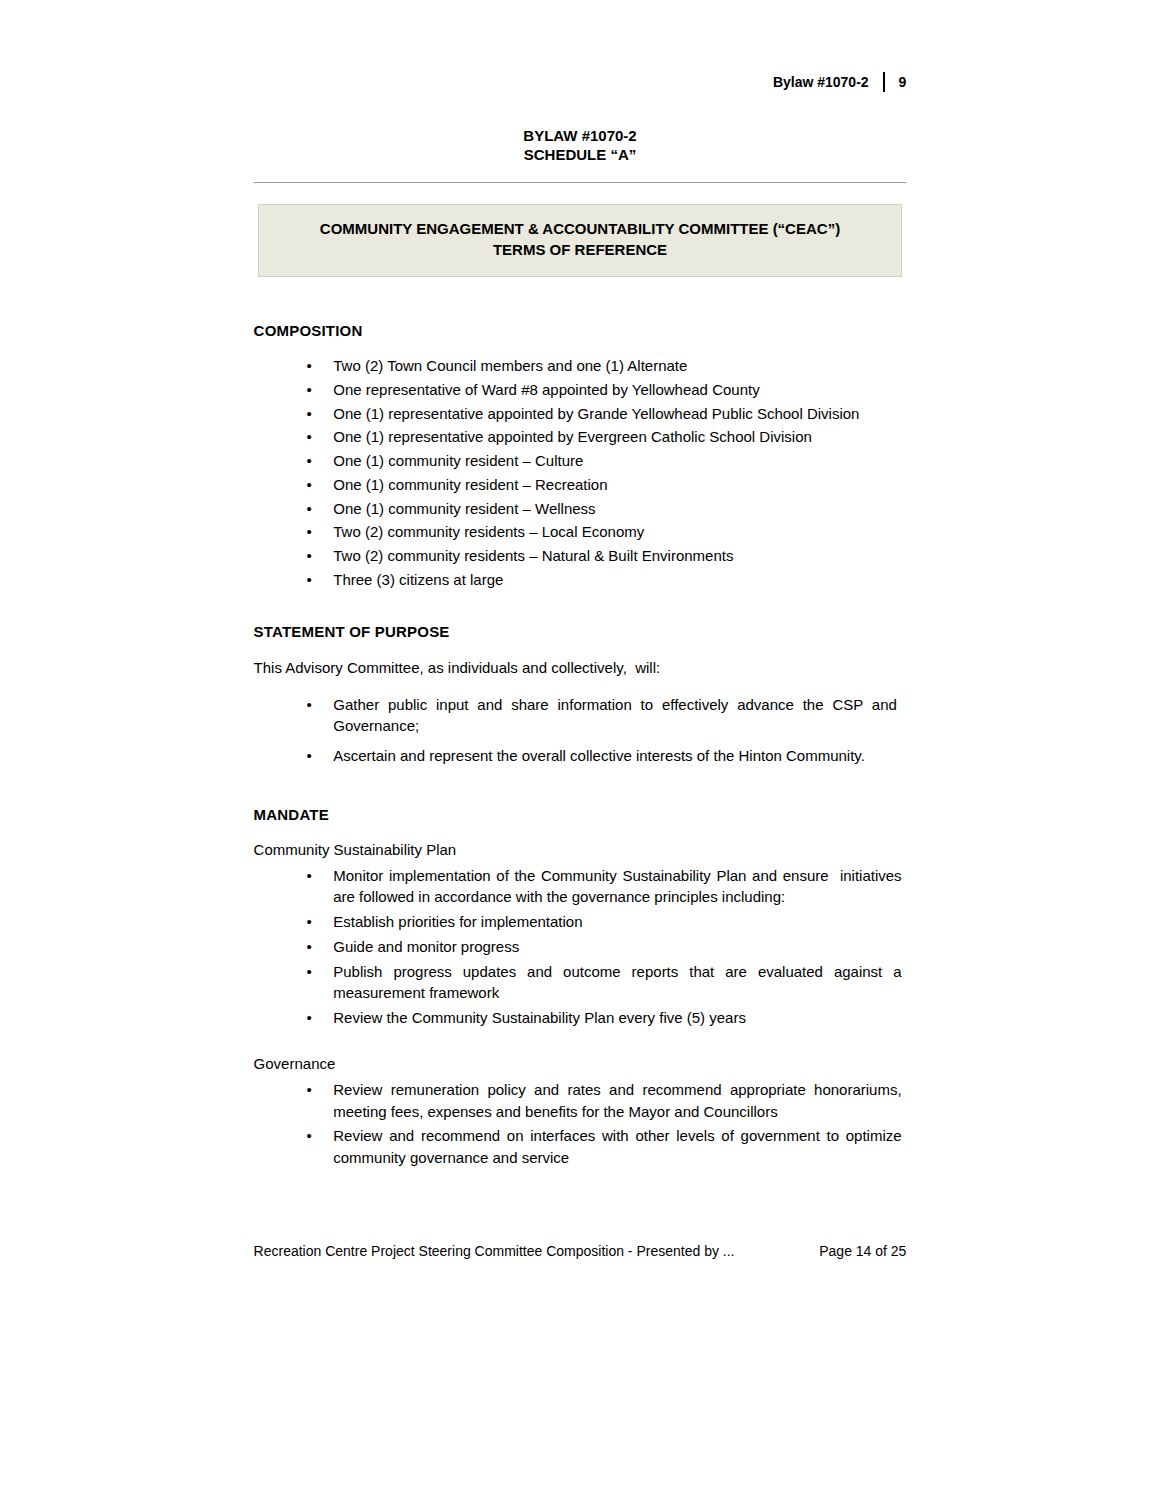Bylaw #1070-29
BYLAW #1070-2
SCHEDULE “A”
COMMUNITY ENGAGEMENT & ACCOUNTABILITY COMMITTEE (“CEAC”)
TERMS OF REFERENCE
COMPOSITION
Two (2) Town Council members and one (1) Alternate
One representative of Ward #8 appointed by Yellowhead County
One (1) representative appointed by Grande Yellowhead Public School Division
One (1) representative appointed by Evergreen Catholic School Division
One (1) community resident – Culture
One (1) community resident – Recreation
One (1) community resident – Wellness
Two (2) community residents – Local Economy
Two (2) community residents – Natural & Built Environments
Three (3) citizens at large
STATEMENT OF PURPOSE
This Advisory Committee, as individuals and collectively, will:
Gather public input and share information to effectively advance the CSP and Governance;
Ascertain and represent the overall collective interests of the Hinton Community.
MANDATE
Community Sustainability Plan
Monitor implementation of the Community Sustainability Plan and ensure initiatives are followed in accordance with the governance principles including:
Establish priorities for implementation
Guide and monitor progress
Publish progress updates and outcome reports that are evaluated against a measurement framework
Review the Community Sustainability Plan every five (5) years
Governance
Review remuneration policy and rates and recommend appropriate honorariums, meeting fees, expenses and benefits for the Mayor and Councillors
Review and recommend on interfaces with other levels of government to optimize community governance and service
Recreation Centre Project Steering Committee Composition - Presented by ...
Page 14 of 25